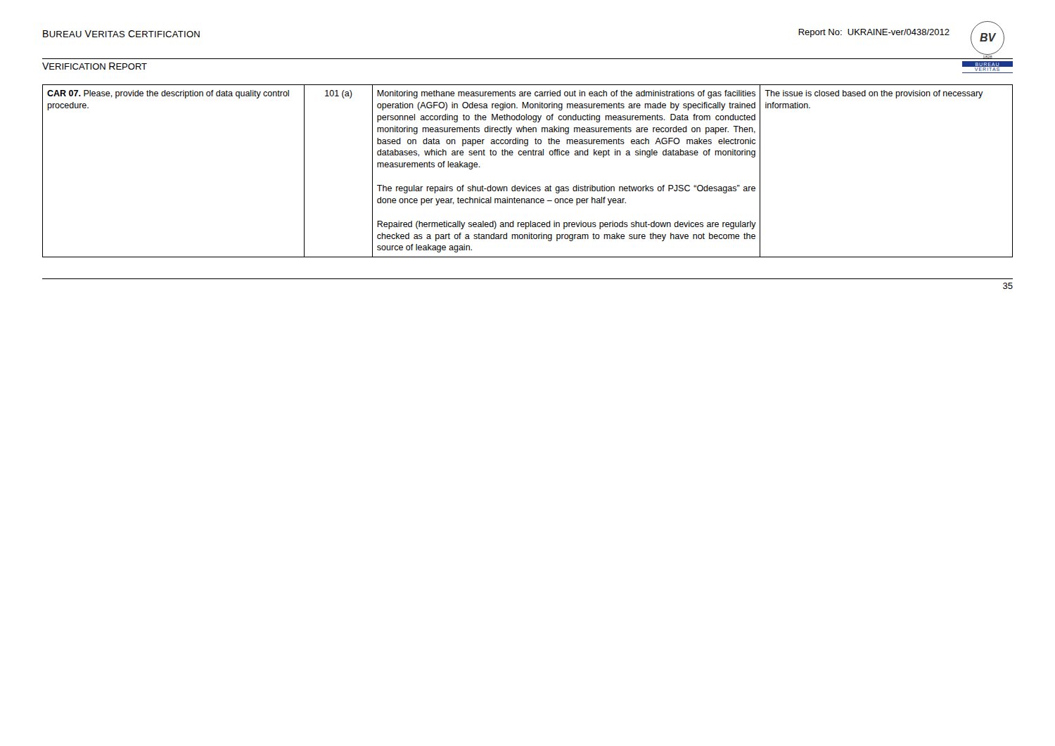BUREAU VERITAS CERTIFICATION
Report No: UKRAINE-ver/0438/2012
BV
1828
BUREAUVERITAS
VERIFICATION REPORT
| CAR 07. Please, provide the description of data quality control procedure. | 101 (a) | Monitoring methane measurements are carried out in each of the administrations of gas facilities operation (AGFO) in Odesa region. Monitoring measurements are made by specifically trained personnel according to the Methodology of conducting measurements. Data from conducted monitoring measurements directly when making measurements are recorded on paper. Then, based on data on paper according to the measurements each AGFO makes electronic databases, which are sent to the central office and kept in a single database of monitoring measurements of leakage. The regular repairs of shut-down devices at gas distribution networks of PJSC “Odesagas” are done once per year, technical maintenance – once per half year. Repaired (hermetically sealed) and replaced in previous periods shut-down devices are regularly checked as a part of a standard monitoring program to make sure they have not become the source of leakage again. | The issue is closed based on the provision of necessary information. |
35